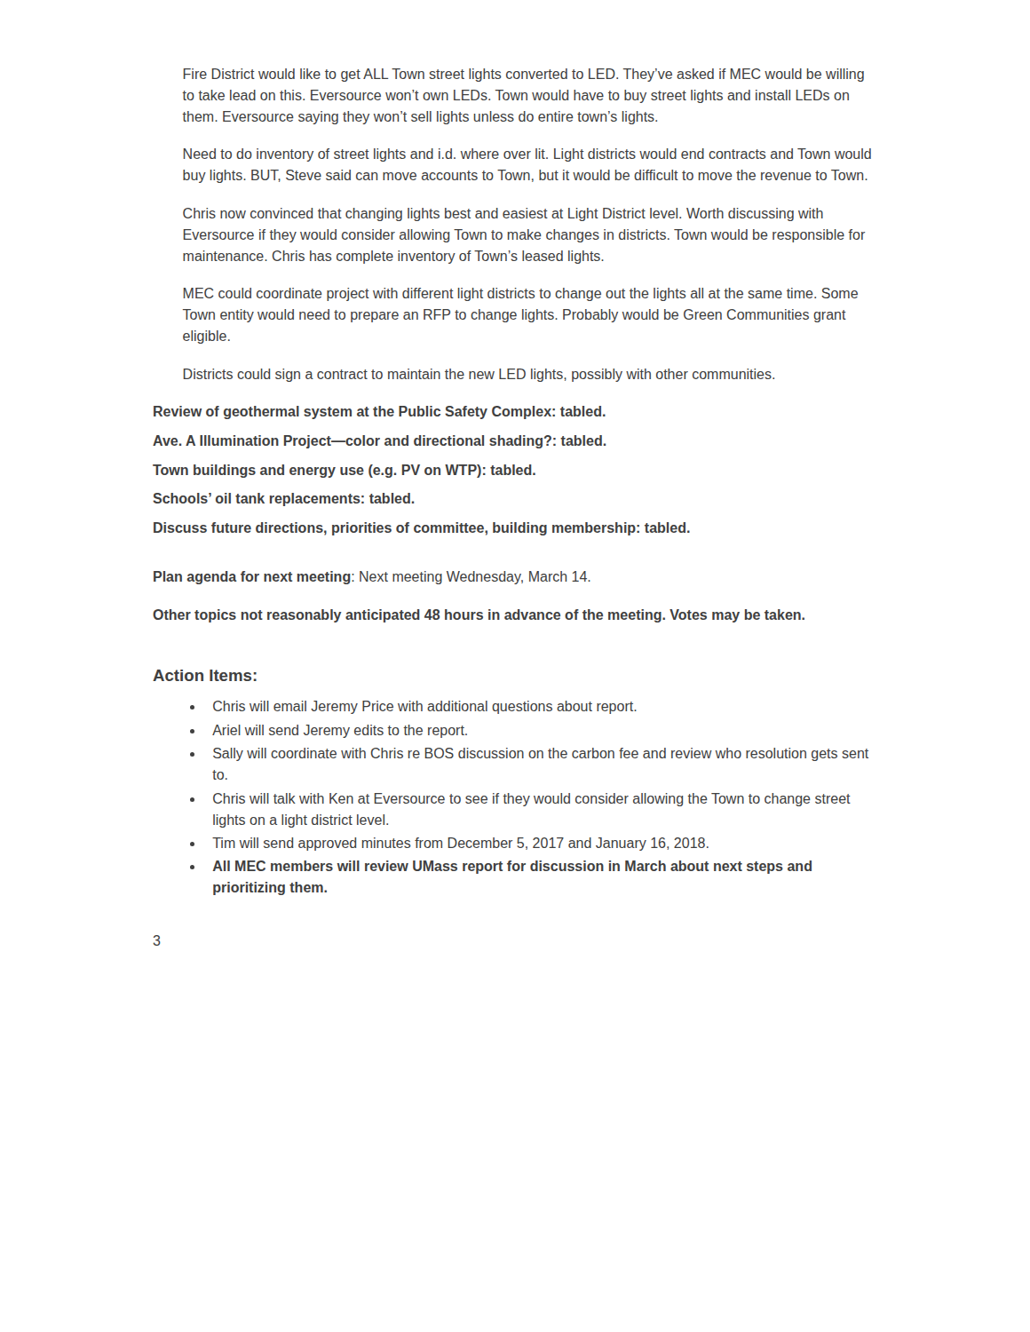Fire District would like to get ALL Town street lights converted to LED. They’ve asked if MEC would be willing to take lead on this. Eversource won’t own LEDs. Town would have to buy street lights and install LEDs on them. Eversource saying they won’t sell lights unless do entire town’s lights.
Need to do inventory of street lights and i.d. where over lit. Light districts would end contracts and Town would buy lights. BUT, Steve said can move accounts to Town, but it would be difficult to move the revenue to Town.
Chris now convinced that changing lights best and easiest at Light District level. Worth discussing with Eversource if they would consider allowing Town to make changes in districts. Town would be responsible for maintenance. Chris has complete inventory of Town’s leased lights.
MEC could coordinate project with different light districts to change out the lights all at the same time. Some Town entity would need to prepare an RFP to change lights. Probably would be Green Communities grant eligible.
Districts could sign a contract to maintain the new LED lights, possibly with other communities.
Review of geothermal system at the Public Safety Complex: tabled.
Ave. A Illumination Project—color and directional shading?: tabled.
Town buildings and energy use (e.g. PV on WTP): tabled.
Schools’ oil tank replacements: tabled.
Discuss future directions, priorities of committee, building membership: tabled.
Plan agenda for next meeting: Next meeting Wednesday, March 14.
Other topics not reasonably anticipated 48 hours in advance of the meeting. Votes may be taken.
Action Items:
Chris will email Jeremy Price with additional questions about report.
Ariel will send Jeremy edits to the report.
Sally will coordinate with Chris re BOS discussion on the carbon fee and review who resolution gets sent to.
Chris will talk with Ken at Eversource to see if they would consider allowing the Town to change street lights on a light district level.
Tim will send approved minutes from December 5, 2017 and January 16, 2018.
All MEC members will review UMass report for discussion in March about next steps and prioritizing them.
3